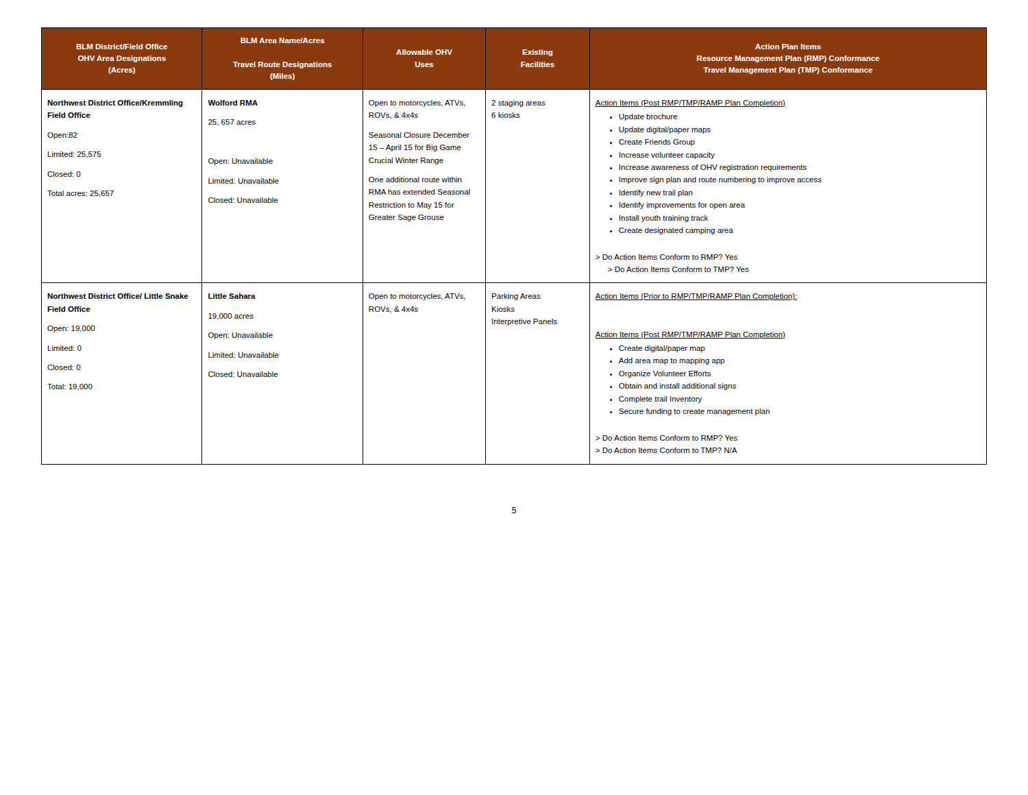| BLM District/Field Office OHV Area Designations (Acres) | BLM Area Name/Acres Travel Route Designations (Miles) | Allowable OHV Uses | Existing Facilities | Action Plan Items Resource Management Plan (RMP) Conformance Travel Management Plan (TMP) Conformance |
| --- | --- | --- | --- | --- |
| Northwest District Office/Kremmling Field Office Open:82 Limited: 25,575 Closed: 0 Total acres: 25,657 | Wolford RMA 25, 657 acres Open: Unavailable Limited: Unavailable Closed: Unavailable | Open to motorcycles, ATVs, ROVs, & 4x4s Seasonal Closure December 15 – April 15 for Big Game Crucial Winter Range One additional route within RMA has extended Seasonal Restriction to May 15 for Greater Sage Grouse | 2 staging areas 6 kiosks | Action Items (Post RMP/TMP/RAMP Plan Completion) Update brochure Update digital/paper maps Create Friends Group Increase volunteer capacity Increase awareness of OHV registration requirements Improve sign plan and route numbering to improve access Identify new trail plan Identify improvements for open area Install youth training track Create designated camping area > Do Action Items Conform to RMP? Yes > Do Action Items Conform to TMP? Yes |
| Northwest District Office/ Little Snake Field Office Open: 19,000 Limited: 0 Closed: 0 Total: 19,000 | Little Sahara 19,000 acres Open: Unavailable Limited: Unavailable Closed: Unavailable | Open to motorcycles, ATVs, ROVs, & 4x4s | Parking Areas Kiosks Interpretive Panels | Action Items (Prior to RMP/TMP/RAMP Plan Completion): Action Items (Post RMP/TMP/RAMP Plan Completion) Create digital/paper map Add area map to mapping app Organize Volunteer Efforts Obtain and install additional signs Complete trail Inventory Secure funding to create management plan > Do Action Items Conform to RMP? Yes > Do Action Items Conform to TMP? N/A |
5